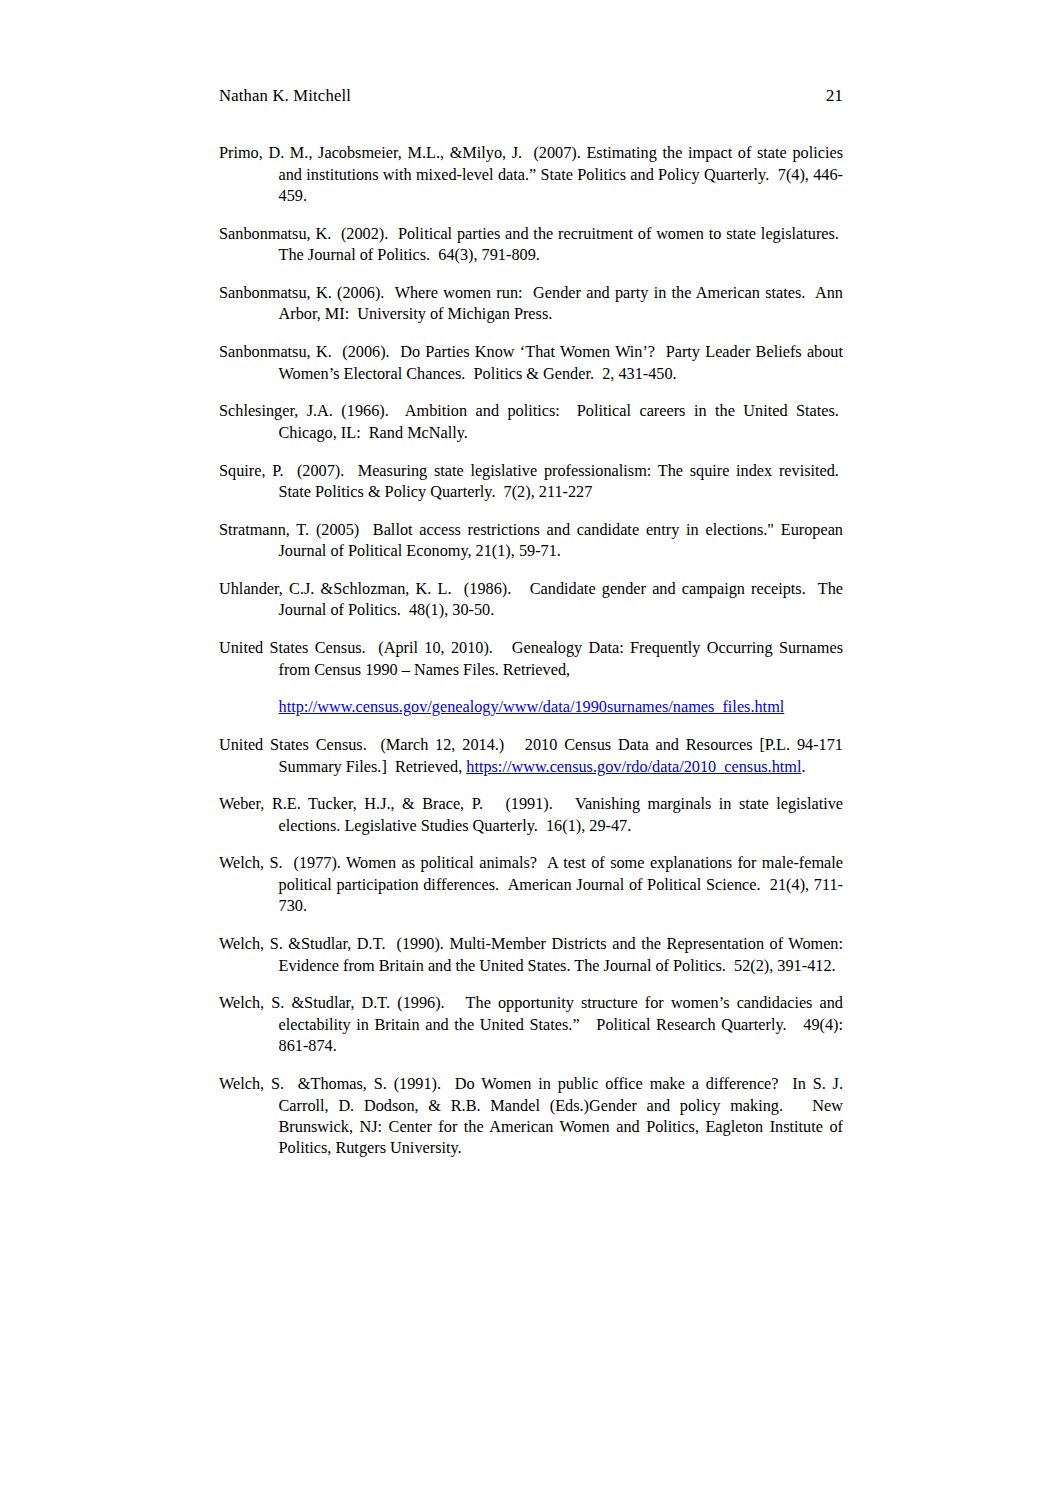Nathan K. Mitchell 21
Primo, D. M., Jacobsmeier, M.L., &Milyo, J. (2007). Estimating the impact of state policies and institutions with mixed-level data.” State Politics and Policy Quarterly. 7(4), 446-459.
Sanbonmatsu, K. (2002). Political parties and the recruitment of women to state legislatures. The Journal of Politics. 64(3), 791-809.
Sanbonmatsu, K. (2006). Where women run: Gender and party in the American states. Ann Arbor, MI: University of Michigan Press.
Sanbonmatsu, K. (2006). Do Parties Know ‘That Women Win’? Party Leader Beliefs about Women’s Electoral Chances. Politics & Gender. 2, 431-450.
Schlesinger, J.A. (1966). Ambition and politics: Political careers in the United States. Chicago, IL: Rand McNally.
Squire, P. (2007). Measuring state legislative professionalism: The squire index revisited. State Politics & Policy Quarterly. 7(2), 211-227
Stratmann, T. (2005) Ballot access restrictions and candidate entry in elections." European Journal of Political Economy, 21(1), 59-71.
Uhlander, C.J. &Schlozman, K. L. (1986). Candidate gender and campaign receipts. The Journal of Politics. 48(1), 30-50.
United States Census. (April 10, 2010). Genealogy Data: Frequently Occurring Surnames from Census 1990 – Names Files. Retrieved,
http://www.census.gov/genealogy/www/data/1990surnames/names_files.html
United States Census. (March 12, 2014.) 2010 Census Data and Resources [P.L. 94-171 Summary Files.] Retrieved, https://www.census.gov/rdo/data/2010_census.html.
Weber, R.E. Tucker, H.J., & Brace, P. (1991). Vanishing marginals in state legislative elections. Legislative Studies Quarterly. 16(1), 29-47.
Welch, S. (1977). Women as political animals? A test of some explanations for male-female political participation differences. American Journal of Political Science. 21(4), 711-730.
Welch, S. &Studlar, D.T. (1990). Multi-Member Districts and the Representation of Women: Evidence from Britain and the United States. The Journal of Politics. 52(2), 391-412.
Welch, S. &Studlar, D.T. (1996). The opportunity structure for women’s candidacies and electability in Britain and the United States.” Political Research Quarterly. 49(4): 861-874.
Welch, S. &Thomas, S. (1991). Do Women in public office make a difference? In S. J. Carroll, D. Dodson, & R.B. Mandel (Eds.)Gender and policy making. New Brunswick, NJ: Center for the American Women and Politics, Eagleton Institute of Politics, Rutgers University.